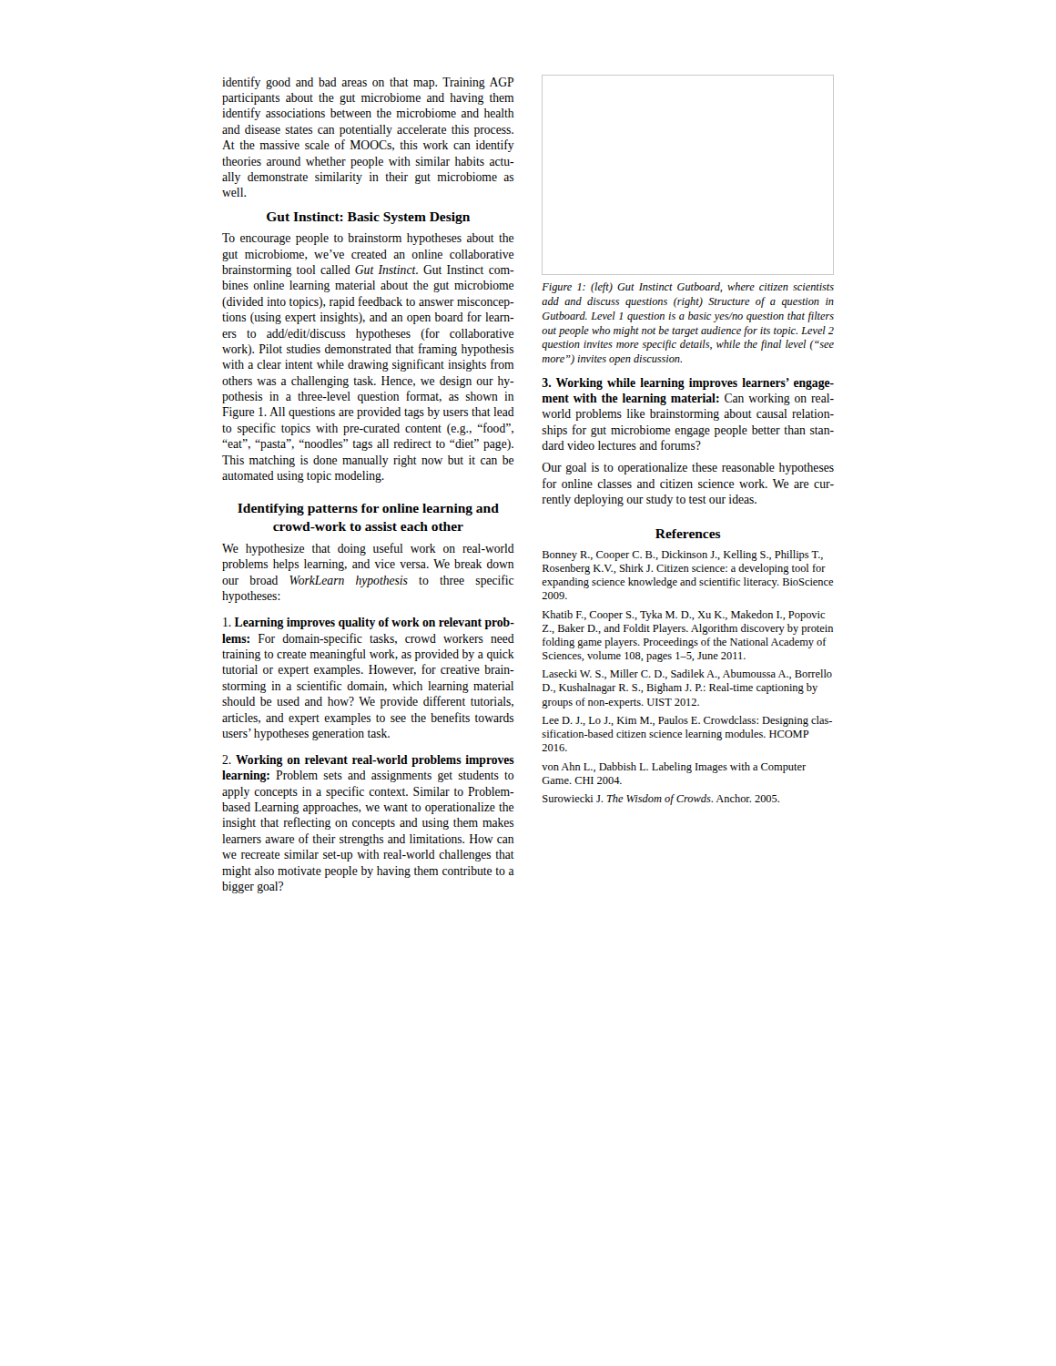identify good and bad areas on that map. Training AGP participants about the gut microbiome and having them identify associations between the microbiome and health and disease states can potentially accelerate this process. At the massive scale of MOOCs, this work can identify theories around whether people with similar habits actually demonstrate similarity in their gut microbiome as well.
Gut Instinct: Basic System Design
To encourage people to brainstorm hypotheses about the gut microbiome, we’ve created an online collaborative brainstorming tool called Gut Instinct. Gut Instinct combines online learning material about the gut microbiome (divided into topics), rapid feedback to answer misconceptions (using expert insights), and an open board for learners to add/edit/discuss hypotheses (for collaborative work). Pilot studies demonstrated that framing hypothesis with a clear intent while drawing significant insights from others was a challenging task. Hence, we design our hypothesis in a three-level question format, as shown in Figure 1. All questions are provided tags by users that lead to specific topics with pre-curated content (e.g., “food”, “eat”, “pasta”, “noodles” tags all redirect to “diet” page). This matching is done manually right now but it can be automated using topic modeling.
Identifying patterns for online learning and crowd-work to assist each other
We hypothesize that doing useful work on real-world problems helps learning, and vice versa. We break down our broad WorkLearn hypothesis to three specific hypotheses:
1. Learning improves quality of work on relevant problems: For domain-specific tasks, crowd workers need training to create meaningful work, as provided by a quick tutorial or expert examples. However, for creative brainstorming in a scientific domain, which learning material should be used and how? We provide different tutorials, articles, and expert examples to see the benefits towards users’ hypotheses generation task.
2. Working on relevant real-world problems improves learning: Problem sets and assignments get students to apply concepts in a specific context. Similar to Problem-based Learning approaches, we want to operationalize the insight that reflecting on concepts and using them makes learners aware of their strengths and limitations. How can we recreate similar set-up with real-world challenges that might also motivate people by having them contribute to a bigger goal?
Figure 1: (left) Gut Instinct Gutboard, where citizen scientists add and discuss questions (right) Structure of a question in Gutboard. Level 1 question is a basic yes/no question that filters out people who might not be target audience for its topic. Level 2 question invites more specific details, while the final level (“see more”) invites open discussion.
3. Working while learning improves learners’ engagement with the learning material: Can working on real-world problems like brainstorming about causal relationships for gut microbiome engage people better than standard video lectures and forums?
Our goal is to operationalize these reasonable hypotheses for online classes and citizen science work. We are currently deploying our study to test our ideas.
References
Bonney R., Cooper C. B., Dickinson J., Kelling S., Phillips T., Rosenberg K.V., Shirk J. Citizen science: a developing tool for expanding science knowledge and scientific literacy. BioScience 2009.
Khatib F., Cooper S., Tyka M. D., Xu K., Makedon I., Popovic Z., Baker D., and Foldit Players. Algorithm discovery by protein folding game players. Proceedings of the National Academy of Sciences, volume 108, pages 1–5, June 2011.
Lasecki W. S., Miller C. D., Sadilek A., Abumoussa A., Borrello D., Kushalnagar R. S., Bigham J. P.: Real-time captioning by groups of non-experts. UIST 2012.
Lee D. J., Lo J., Kim M., Paulos E. Crowdclass: Designing classification-based citizen science learning modules. HCOMP 2016.
von Ahn L., Dabbish L. Labeling Images with a Computer Game. CHI 2004.
Surowiecki J. The Wisdom of Crowds. Anchor. 2005.